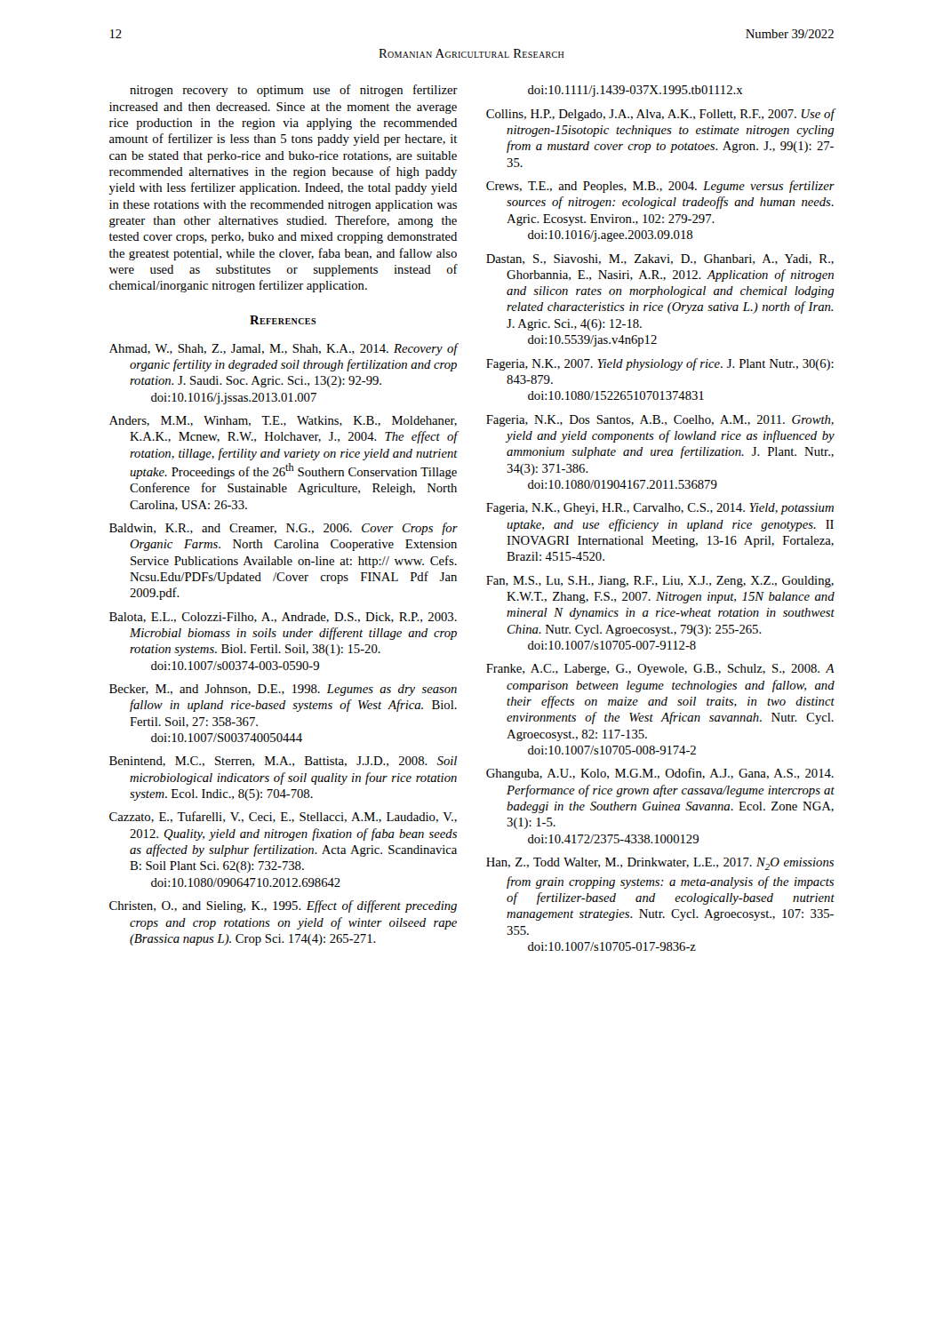12 Number 39/2022
Romanian Agricultural Research
nitrogen recovery to optimum use of nitrogen fertilizer increased and then decreased. Since at the moment the average rice production in the region via applying the recommended amount of fertilizer is less than 5 tons paddy yield per hectare, it can be stated that perko-rice and buko-rice rotations, are suitable recommended alternatives in the region because of high paddy yield with less fertilizer application. Indeed, the total paddy yield in these rotations with the recommended nitrogen application was greater than other alternatives studied. Therefore, among the tested cover crops, perko, buko and mixed cropping demonstrated the greatest potential, while the clover, faba bean, and fallow also were used as substitutes or supplements instead of chemical/inorganic nitrogen fertilizer application.
References
Ahmad, W., Shah, Z., Jamal, M., Shah, K.A., 2014. Recovery of organic fertility in degraded soil through fertilization and crop rotation. J. Saudi. Soc. Agric. Sci., 13(2): 92-99. doi:10.1016/j.jssas.2013.01.007
Anders, M.M., Winham, T.E., Watkins, K.B., Moldehaner, K.A.K., Mcnew, R.W., Holchaver, J., 2004. The effect of rotation, tillage, fertility and variety on rice yield and nutrient uptake. Proceedings of the 26th Southern Conservation Tillage Conference for Sustainable Agriculture, Releigh, North Carolina, USA: 26-33.
Baldwin, K.R., and Creamer, N.G., 2006. Cover Crops for Organic Farms. North Carolina Cooperative Extension Service Publications Available on-line at: http:// www. Cefs. Ncsu.Edu/PDFs/Updated /Cover crops FINAL Pdf Jan 2009.pdf.
Balota, E.L., Colozzi-Filho, A., Andrade, D.S., Dick, R.P., 2003. Microbial biomass in soils under different tillage and crop rotation systems. Biol. Fertil. Soil, 38(1): 15-20. doi:10.1007/s00374-003-0590-9
Becker, M., and Johnson, D.E., 1998. Legumes as dry season fallow in upland rice-based systems of West Africa. Biol. Fertil. Soil, 27: 358-367. doi:10.1007/S003740050444
Benintend, M.C., Sterren, M.A., Battista, J.J.D., 2008. Soil microbiological indicators of soil quality in four rice rotation system. Ecol. Indic., 8(5): 704-708.
Cazzato, E., Tufarelli, V., Ceci, E., Stellacci, A.M., Laudadio, V., 2012. Quality, yield and nitrogen fixation of faba bean seeds as affected by sulphur fertilization. Acta Agric. Scandinavica B: Soil Plant Sci. 62(8): 732-738. doi:10.1080/09064710.2012.698642
Christen, O., and Sieling, K., 1995. Effect of different preceding crops and crop rotations on yield of winter oilseed rape (Brassica napus L). Crop Sci. 174(4): 265-271. doi:10.1111/j.1439-037X.1995.tb01112.x
Collins, H.P., Delgado, J.A., Alva, A.K., Follett, R.F., 2007. Use of nitrogen-15isotopic techniques to estimate nitrogen cycling from a mustard cover crop to potatoes. Agron. J., 99(1): 27-35.
Crews, T.E., and Peoples, M.B., 2004. Legume versus fertilizer sources of nitrogen: ecological tradeoffs and human needs. Agric. Ecosyst. Environ., 102: 279-297. doi:10.1016/j.agee.2003.09.018
Dastan, S., Siavoshi, M., Zakavi, D., Ghanbari, A., Yadi, R., Ghorbannia, E., Nasiri, A.R., 2012. Application of nitrogen and silicon rates on morphological and chemical lodging related characteristics in rice (Oryza sativa L.) north of Iran. J. Agric. Sci., 4(6): 12-18. doi:10.5539/jas.v4n6p12
Fageria, N.K., 2007. Yield physiology of rice. J. Plant Nutr., 30(6): 843-879. doi:10.1080/15226510701374831
Fageria, N.K., Dos Santos, A.B., Coelho, A.M., 2011. Growth, yield and yield components of lowland rice as influenced by ammonium sulphate and urea fertilization. J. Plant. Nutr., 34(3): 371-386. doi:10.1080/01904167.2011.536879
Fageria, N.K., Gheyi, H.R., Carvalho, C.S., 2014. Yield, potassium uptake, and use efficiency in upland rice genotypes. II INOVAGRI International Meeting, 13-16 April, Fortaleza, Brazil: 4515-4520.
Fan, M.S., Lu, S.H., Jiang, R.F., Liu, X.J., Zeng, X.Z., Goulding, K.W.T., Zhang, F.S., 2007. Nitrogen input, 15N balance and mineral N dynamics in a rice-wheat rotation in southwest China. Nutr. Cycl. Agroecosyst., 79(3): 255-265. doi:10.1007/s10705-007-9112-8
Franke, A.C., Laberge, G., Oyewole, G.B., Schulz, S., 2008. A comparison between legume technologies and fallow, and their effects on maize and soil traits, in two distinct environments of the West African savannah. Nutr. Cycl. Agroecosyst., 82: 117-135. doi:10.1007/s10705-008-9174-2
Ghanguba, A.U., Kolo, M.G.M., Odofin, A.J., Gana, A.S., 2014. Performance of rice grown after cassava/legume intercrops at badeggi in the Southern Guinea Savanna. Ecol. Zone NGA, 3(1): 1-5. doi:10.4172/2375-4338.1000129
Han, Z., Todd Walter, M., Drinkwater, L.E., 2017. N2O emissions from grain cropping systems: a meta-analysis of the impacts of fertilizer-based and ecologically-based nutrient management strategies. Nutr. Cycl. Agroecosyst., 107: 335-355. doi:10.1007/s10705-017-9836-z